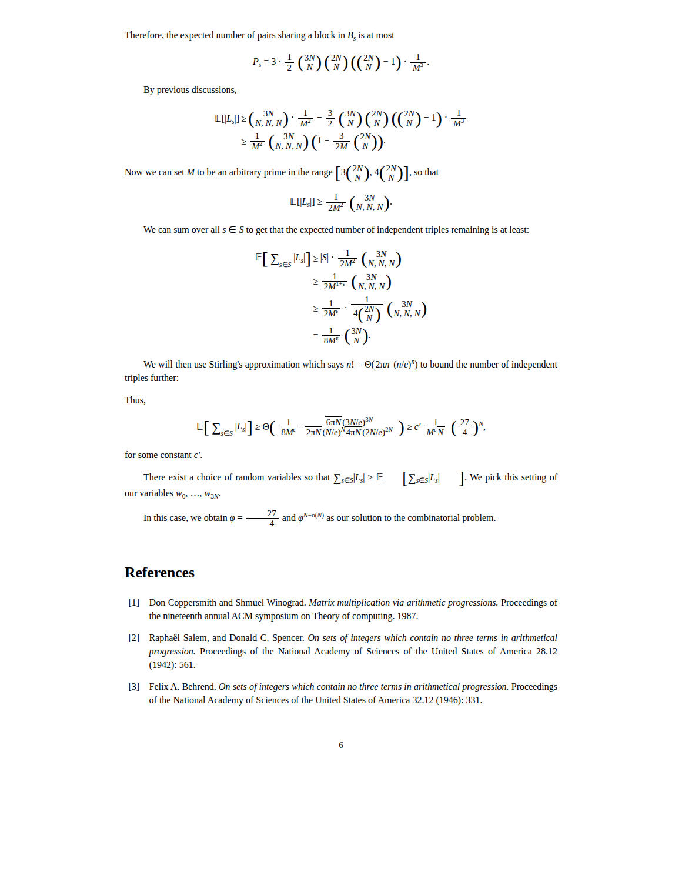Therefore, the expected number of pairs sharing a block in Bs is at most
Ps = 3 · 12 (3N N) (2N N) ((2N N) − 1) · 1 M3.
By previous discussions,
| 𝔼[/ L s /] | ≥ | ( 3 N N, N, N ) · 1 M 2 − 3 2 ( 3 N N ) ( 2 N N ) ( ( 2 N N ) − 1 ) · 1 M 3 |
| | ≥ | 1 M 2 ( 3 N N, N, N ) ( 1 − 3 2 M ( 2 N N ) ) . |
Now we can set M to be an arbitrary prime in the range [3(2N N), 4(2N N)], so that
𝔼[|Ls|] ≥ 12M2 (3N N, N, N).
We can sum over all s ∈ S to get that the expected number of independent triples remaining is at least:
| 𝔼 [ ∑ s ∈ S / L s / ] | ≥ | / S / · 1 2 M 2 ( 3 N N, N, N ) |
| | ≥ | 1 2 M 1+ε ( 3 N N, N, N ) |
| | ≥ | 1 2 M ε · 1 4 ( 2 N N ) ( 3 N N, N, N ) |
| | = | 1 8 M ε ( 3 N N ) . |
We will then use Stirling's approximation which says n! = Θ(2πn (n/e)n) to bound the number of independent triples further:
Thus,
𝔼[ ∑s∈S |Ls|] ≥ Θ( 18Mε 6πN(3N/e)3N 2πN(N/e)N4πN(2N/e)2N ) ≥ c′ 1 MεN (274)N,
for some constant c′.
There exist a choice of random variables so that ∑s∈S|Ls| ≥ 𝔼[∑s∈S|Ls|]. We pick this setting of our variables w0, …, w3N.
In this case, we obtain φ = 274 and φN−o(N) as our solution to the combinatorial problem.
References
Don Coppersmith and Shmuel Winograd. Matrix multiplication via arithmetic progressions. Proceedings of the nineteenth annual ACM symposium on Theory of computing. 1987.
Raphaël Salem, and Donald C. Spencer. On sets of integers which contain no three terms in arithmetical progression. Proceedings of the National Academy of Sciences of the United States of America 28.12 (1942): 561.
Felix A. Behrend. On sets of integers which contain no three terms in arithmetical progression. Proceedings of the National Academy of Sciences of the United States of America 32.12 (1946): 331.
6